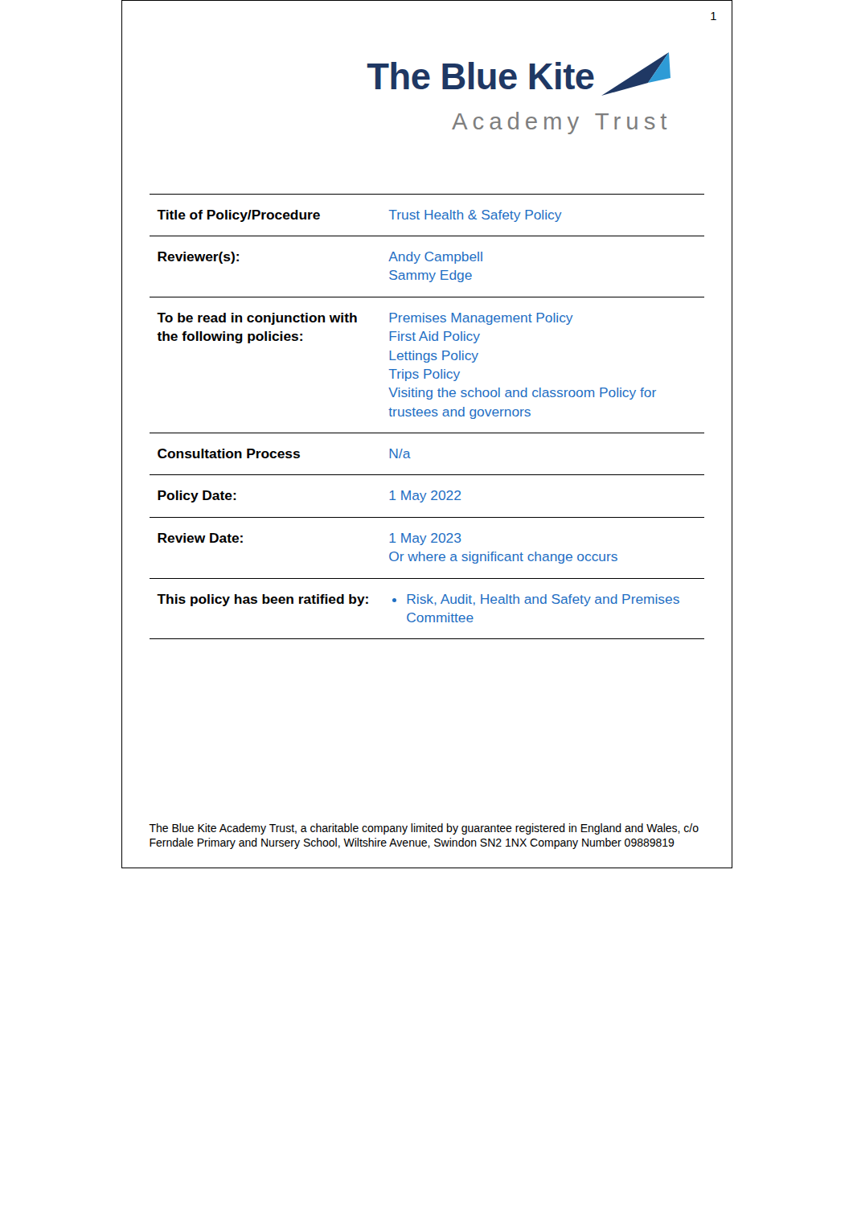1
The Blue Kite
Academy Trust
| Title of Policy/Procedure | Trust Health & Safety Policy |
| Reviewer(s): | Andy Campbell Sammy Edge |
| To be read in conjunction with the following policies: | Premises Management Policy First Aid Policy Lettings Policy Trips Policy Visiting the school and classroom Policy for trustees and governors |
| Consultation Process | N/a |
| Policy Date: | 1 May 2022 |
| Review Date: | 1 May 2023 Or where a significant change occurs |
| This policy has been ratified by: | Risk, Audit, Health and Safety and Premises Committee |
The Blue Kite Academy Trust, a charitable company limited by guarantee registered in England and Wales, c/o Ferndale Primary and Nursery School, Wiltshire Avenue, Swindon SN2 1NX Company Number 09889819